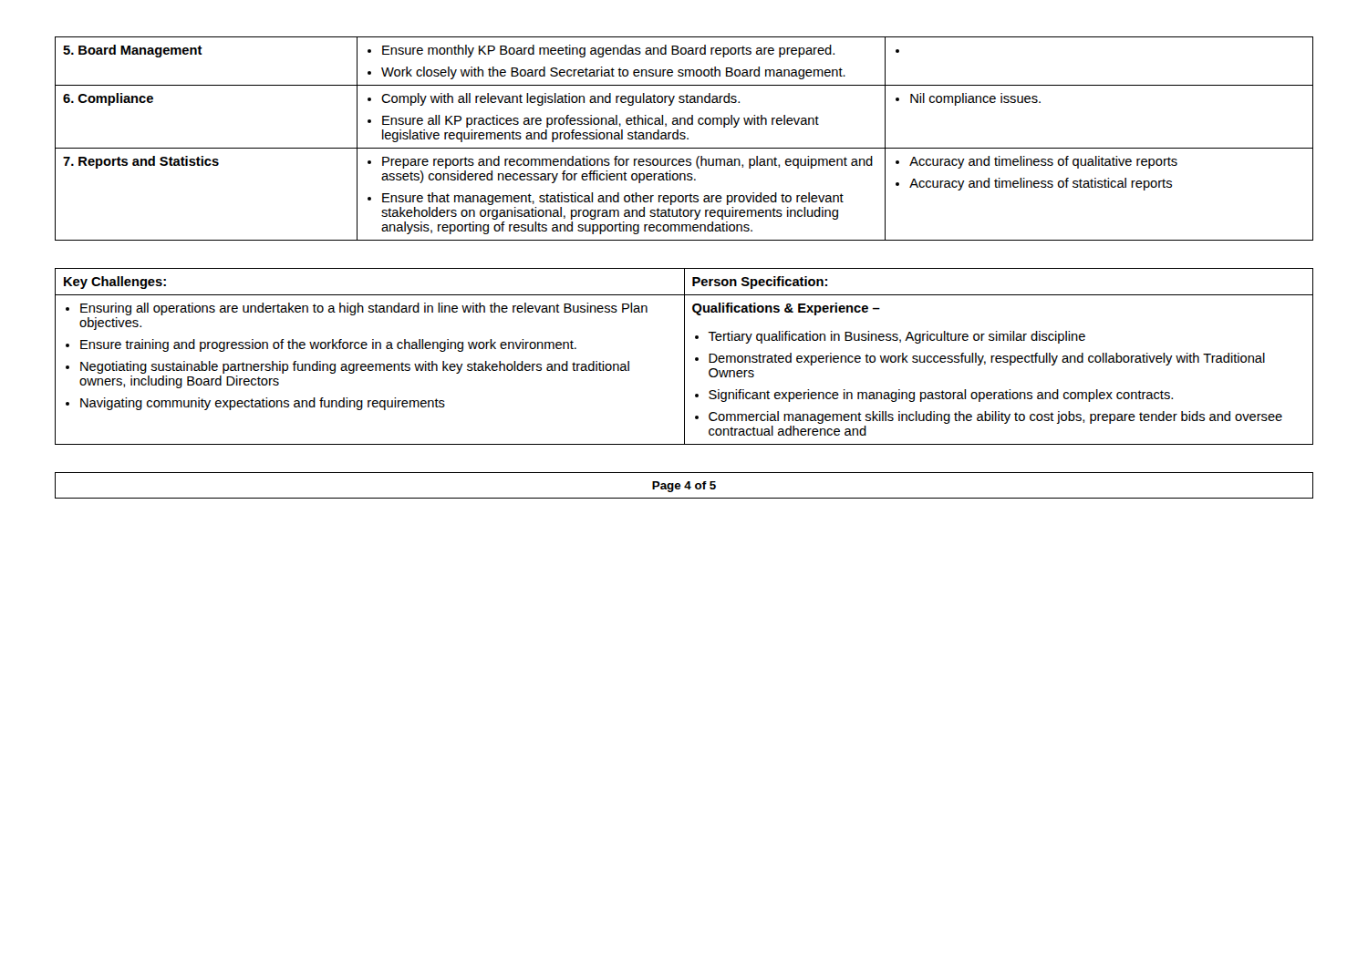| 5. Board Management | Ensure monthly KP Board meeting agendas and Board reports are prepared. Work closely with the Board Secretariat to ensure smooth Board management. | |
| 6. Compliance | Comply with all relevant legislation and regulatory standards. Ensure all KP practices are professional, ethical, and comply with relevant legislative requirements and professional standards. | Nil compliance issues. |
| 7. Reports and Statistics | Prepare reports and recommendations for resources (human, plant, equipment and assets) considered necessary for efficient operations. Ensure that management, statistical and other reports are provided to relevant stakeholders on organisational, program and statutory requirements including analysis, reporting of results and supporting recommendations. | Accuracy and timeliness of qualitative reports Accuracy and timeliness of statistical reports |
| Key Challenges: | Person Specification: |
| --- | --- |
| Ensuring all operations are undertaken to a high standard in line with the relevant Business Plan objectives. Ensure training and progression of the workforce in a challenging work environment. Negotiating sustainable partnership funding agreements with key stakeholders and traditional owners, including Board Directors Navigating community expectations and funding requirements | Qualifications & Experience – Tertiary qualification in Business, Agriculture or similar discipline Demonstrated experience to work successfully, respectfully and collaboratively with Traditional Owners Significant experience in managing pastoral operations and complex contracts. Commercial management skills including the ability to cost jobs, prepare tender bids and oversee contractual adherence and |
Page 4 of 5